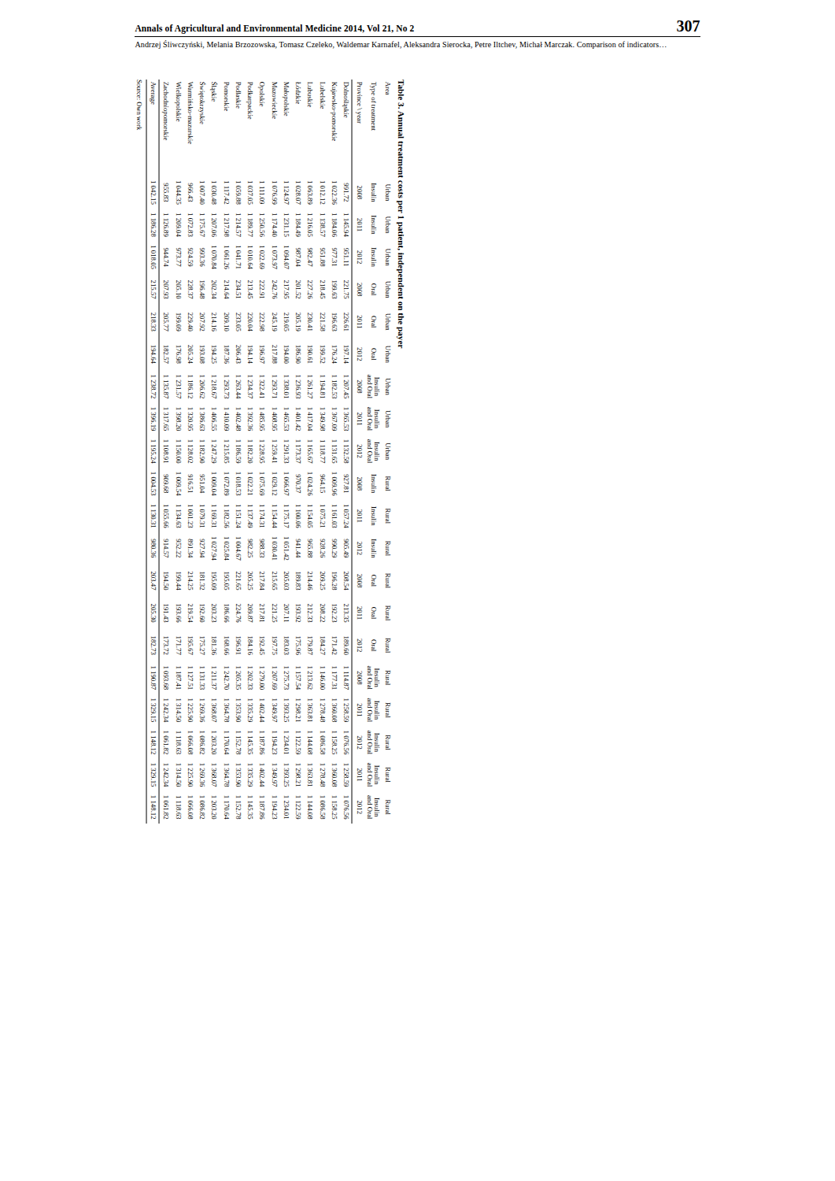Annals of Agricultural and Environmental Medicine 2014, Vol 21, No 2
307
Andrzej Śliwczyński, Melania Brzozowska, Tomasz Czeleko, Waldemar Karnafel, Aleksandra Sierocka, Petre Iltchev, Michał Marczak. Comparison of indicators…
Table 3. Annual treatment costs per 1 patient, independent on the payer
| Area | Urban | Urban | Urban | Urban | Urban | Urban | Urban | Urban | Urban | Rural | Rural | Rural | Rural | Rural | Rural | Rural | Rural | Rural | Rural | Rural |
| --- | --- | --- | --- | --- | --- | --- | --- | --- | --- | --- | --- | --- | --- | --- | --- | --- | --- | --- | --- | --- |
| Type of treatment | Insulin | Insulin | Insulin | Oral | Oral | Oral | Insulin and Oral | Insulin and Oral | Insulin and Oral | Insulin | Insulin | Insulin | Oral | Oral | Oral | Insulin and Oral | Insulin and Oral | Insulin and Oral | Insulin and Oral | Insulin and Oral |
| Province \ year | 2008 | 2011 | 2012 | 2008 | 2011 | 2012 | 2008 | 2011 | 2012 | 2008 | 2011 | 2012 | 2008 | 2011 | 2012 | 2008 | 2011 | 2012 | 2011 | 2012 |
| Dolnośląskie | 991.72 | 1 145.94 | 951.11 | 221.75 | 226.61 | 197.14 | 1 207.45 | 1 365.53 | 1 132.58 | 927.81 | 1 057.24 | 905.49 | 208.54 | 213.35 | 189.60 | 1 114.87 | 1 258.59 | 1 076.56 | 1 258.59 | 1 076.56 |
| Kujawsko-pomorskie | 1 022.36 | 1 184.06 | 977.31 | 199.63 | 196.63 | 176.24 | 1 182.53 | 1 367.09 | 1 131.65 | 1 009.96 | 1 161.03 | 990.29 | 196.28 | 192.23 | 171.42 | 1 177.31 | 1 360.08 | 1 158.25 | 1 360.08 | 1 158.25 |
| Lubelskie | 1 012.12 | 1 138.57 | 951.88 | 218.45 | 221.58 | 199.52 | 1 194.81 | 1 349.98 | 1 118.77 | 964.15 | 1 075.21 | 928.26 | 209.25 | 208.22 | 184.27 | 1 146.00 | 1 278.48 | 1 086.58 | 1 278.48 | 1 086.58 |
| Lubuskie | 1 063.89 | 1 216.05 | 982.47 | 227.26 | 230.41 | 190.61 | 1 261.27 | 1 417.04 | 1 165.67 | 1 024.26 | 1 154.05 | 965.88 | 214.46 | 212.33 | 179.87 | 1 213.62 | 1 363.81 | 1 144.08 | 1 363.81 | 1 144.08 |
| Łódzkie | 1 028.07 | 1 184.49 | 987.04 | 201.52 | 205.19 | 186.90 | 1 236.93 | 1 401.42 | 1 173.37 | 970.37 | 1 100.06 | 941.44 | 189.83 | 193.92 | 175.96 | 1 157.54 | 1 298.21 | 1 122.59 | 1 298.21 | 1 122.59 |
| Małopolskie | 1 124.97 | 1 231.15 | 1 094.07 | 217.95 | 219.05 | 194.00 | 1 338.01 | 1 465.53 | 1 291.33 | 1 066.97 | 1 175.17 | 1 051.42 | 205.03 | 207.11 | 183.03 | 1 275.73 | 1 393.25 | 1 234.01 | 1 393.25 | 1 234.01 |
| Mazowieckie | 1 076.99 | 1 174.40 | 1 073.97 | 242.76 | 245.19 | 217.88 | 1 293.71 | 1 408.95 | 1 259.41 | 1 029.12 | 1 154.44 | 1 030.41 | 215.65 | 221.25 | 197.75 | 1 207.69 | 1 349.97 | 1 194.23 | 1 349.97 | 1 194.23 |
| Opolskie | 1 111.09 | 1 250.56 | 1 022.69 | 222.91 | 222.98 | 196.97 | 1 322.41 | 1 485.95 | 1 228.95 | 1 075.69 | 1 174.31 | 988.33 | 217.84 | 217.81 | 192.45 | 1 279.00 | 1 402.44 | 1 187.86 | 1 402.44 | 1 187.86 |
| Podkarpackie | 1 037.05 | 1 189.77 | 1 010.64 | 213.45 | 220.04 | 194.14 | 1 234.37 | 1 392.36 | 1 182.20 | 1 022.21 | 1 137.49 | 982.25 | 205.25 | 209.87 | 184.16 | 1 202.33 | 1 335.29 | 1 145.35 | 1 335.29 | 1 145.35 |
| Podlaskie | 1 059.88 | 1 214.57 | 1 041.71 | 234.51 | 233.05 | 206.43 | 1 263.44 | 1 402.48 | 1 186.59 | 1 018.53 | 1 151.24 | 1 004.67 | 221.65 | 224.76 | 196.91 | 1 205.35 | 1 353.90 | 1 152.78 | 1 353.90 | 1 152.78 |
| Pomorskie | 1 117.42 | 1 217.98 | 1 061.26 | 214.64 | 209.10 | 187.36 | 1 293.73 | 1 410.09 | 1 215.85 | 1 072.89 | 1 182.56 | 1 025.84 | 195.05 | 186.66 | 168.66 | 1 242.70 | 1 364.78 | 1 170.64 | 1 364.78 | 1 170.64 |
| Śląskie | 1 030.48 | 1 207.06 | 1 070.84 | 202.34 | 214.16 | 194.25 | 1 218.67 | 1 406.55 | 1 247.29 | 1 009.04 | 1 169.31 | 1 027.94 | 195.09 | 203.23 | 181.36 | 1 211.37 | 1 368.07 | 1 203.20 | 1 368.07 | 1 203.20 |
| Świętokrzyskie | 1 007.40 | 1 175.67 | 993.36 | 196.48 | 207.92 | 193.08 | 1 206.62 | 1 386.63 | 1 182.90 | 951.04 | 1 079.31 | 927.94 | 181.32 | 192.60 | 175.27 | 1 131.33 | 1 269.36 | 1 086.82 | 1 269.36 | 1 086.82 |
| Warmińsko-mazurskie | 966.43 | 1 072.83 | 924.59 | 228.37 | 229.40 | 205.24 | 1 186.12 | 1 320.95 | 1 128.02 | 916.51 | 1 001.23 | 891.34 | 214.25 | 219.54 | 195.67 | 1 127.51 | 1 225.90 | 1 066.08 | 1 225.90 | 1 066.08 |
| Wielkopolskie | 1 044.35 | 1 209.04 | 973.77 | 205.10 | 199.09 | 176.98 | 1 231.57 | 1 398.20 | 1 150.00 | 1 009.54 | 1 134.63 | 952.22 | 199.44 | 193.66 | 171.77 | 1 187.41 | 1 314.50 | 1 118.63 | 1 314.50 | 1 118.63 |
| Zachodniopomorskie | 955.83 | 1 126.89 | 944.74 | 207.93 | 205.77 | 182.57 | 1 135.87 | 1 317.65 | 1 108.91 | 909.68 | 1 055.66 | 914.57 | 194.50 | 191.43 | 173.72 | 1 093.68 | 1 242.34 | 1 061.82 | 1 242.34 | 1 061.82 |
| Average | 1 042.15 | 1 186.28 | 1 018.05 | 215.57 | 218.33 | 194.64 | 1 238.72 | 1 396.19 | 1 195.24 | 1 004.53 | 1 130.31 | 980.36 | 203.47 | 205.30 | 182.73 | 1 190.87 | 1 329.15 | 1 148.12 | 1 329.15 | 1 148.12 |
Source: Own work